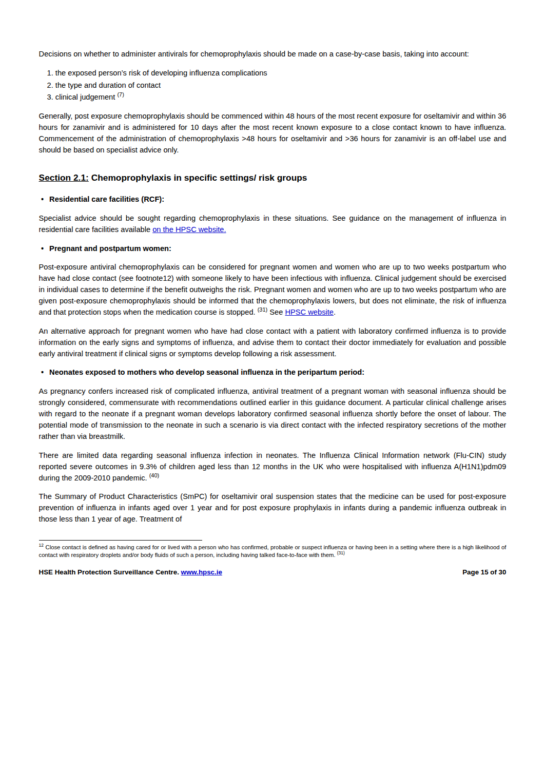Decisions on whether to administer antivirals for chemoprophylaxis should be made on a case-by-case basis, taking into account:
the exposed person’s risk of developing influenza complications
the type and duration of contact
clinical judgement (7)
Generally, post exposure chemoprophylaxis should be commenced within 48 hours of the most recent exposure for oseltamivir and within 36 hours for zanamivir and is administered for 10 days after the most recent known exposure to a close contact known to have influenza. Commencement of the administration of chemoprophylaxis >48 hours for oseltamivir and >36 hours for zanamivir is an off-label use and should be based on specialist advice only.
Section 2.1: Chemoprophylaxis in specific settings/ risk groups
Residential care facilities (RCF):
Specialist advice should be sought regarding chemoprophylaxis in these situations. See guidance on the management of influenza in residential care facilities available on the HPSC website.
Pregnant and postpartum women:
Post-exposure antiviral chemoprophylaxis can be considered for pregnant women and women who are up to two weeks postpartum who have had close contact (see footnote12) with someone likely to have been infectious with influenza. Clinical judgement should be exercised in individual cases to determine if the benefit outweighs the risk. Pregnant women and women who are up to two weeks postpartum who are given post-exposure chemoprophylaxis should be informed that the chemoprophylaxis lowers, but does not eliminate, the risk of influenza and that protection stops when the medication course is stopped. (31) See HPSC website.
An alternative approach for pregnant women who have had close contact with a patient with laboratory confirmed influenza is to provide information on the early signs and symptoms of influenza, and advise them to contact their doctor immediately for evaluation and possible early antiviral treatment if clinical signs or symptoms develop following a risk assessment.
Neonates exposed to mothers who develop seasonal influenza in the peripartum period:
As pregnancy confers increased risk of complicated influenza, antiviral treatment of a pregnant woman with seasonal influenza should be strongly considered, commensurate with recommendations outlined earlier in this guidance document. A particular clinical challenge arises with regard to the neonate if a pregnant woman develops laboratory confirmed seasonal influenza shortly before the onset of labour. The potential mode of transmission to the neonate in such a scenario is via direct contact with the infected respiratory secretions of the mother rather than via breastmilk.
There are limited data regarding seasonal influenza infection in neonates. The Influenza Clinical Information network (Flu-CIN) study reported severe outcomes in 9.3% of children aged less than 12 months in the UK who were hospitalised with influenza A(H1N1)pdm09 during the 2009-2010 pandemic. (40)
The Summary of Product Characteristics (SmPC) for oseltamivir oral suspension states that the medicine can be used for post-exposure prevention of influenza in infants aged over 1 year and for post exposure prophylaxis in infants during a pandemic influenza outbreak in those less than 1 year of age. Treatment of
12 Close contact is defined as having cared for or lived with a person who has confirmed, probable or suspect influenza or having been in a setting where there is a high likelihood of contact with respiratory droplets and/or body fluids of such a person, including having talked face-to-face with them. (31)
HSE Health Protection Surveillance Centre. www.hpsc.ie Page 15 of 30